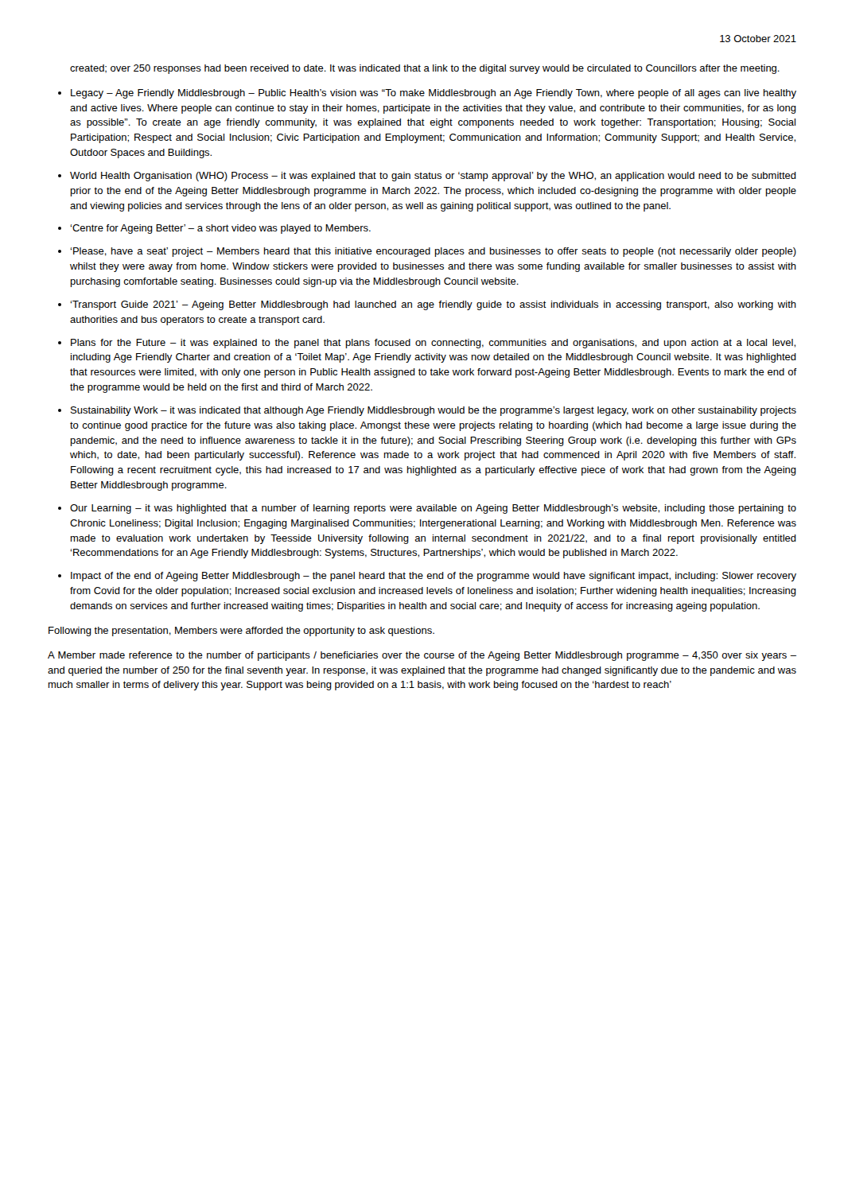13 October 2021
created; over 250 responses had been received to date. It was indicated that a link to the digital survey would be circulated to Councillors after the meeting.
Legacy – Age Friendly Middlesbrough – Public Health’s vision was “To make Middlesbrough an Age Friendly Town, where people of all ages can live healthy and active lives. Where people can continue to stay in their homes, participate in the activities that they value, and contribute to their communities, for as long as possible”. To create an age friendly community, it was explained that eight components needed to work together: Transportation; Housing; Social Participation; Respect and Social Inclusion; Civic Participation and Employment; Communication and Information; Community Support; and Health Service, Outdoor Spaces and Buildings.
World Health Organisation (WHO) Process – it was explained that to gain status or ‘stamp approval’ by the WHO, an application would need to be submitted prior to the end of the Ageing Better Middlesbrough programme in March 2022. The process, which included co-designing the programme with older people and viewing policies and services through the lens of an older person, as well as gaining political support, was outlined to the panel.
‘Centre for Ageing Better’ – a short video was played to Members.
‘Please, have a seat’ project – Members heard that this initiative encouraged places and businesses to offer seats to people (not necessarily older people) whilst they were away from home. Window stickers were provided to businesses and there was some funding available for smaller businesses to assist with purchasing comfortable seating. Businesses could sign-up via the Middlesbrough Council website.
‘Transport Guide 2021’ – Ageing Better Middlesbrough had launched an age friendly guide to assist individuals in accessing transport, also working with authorities and bus operators to create a transport card.
Plans for the Future – it was explained to the panel that plans focused on connecting, communities and organisations, and upon action at a local level, including Age Friendly Charter and creation of a ‘Toilet Map’. Age Friendly activity was now detailed on the Middlesbrough Council website. It was highlighted that resources were limited, with only one person in Public Health assigned to take work forward post-Ageing Better Middlesbrough. Events to mark the end of the programme would be held on the first and third of March 2022.
Sustainability Work – it was indicated that although Age Friendly Middlesbrough would be the programme’s largest legacy, work on other sustainability projects to continue good practice for the future was also taking place. Amongst these were projects relating to hoarding (which had become a large issue during the pandemic, and the need to influence awareness to tackle it in the future); and Social Prescribing Steering Group work (i.e. developing this further with GPs which, to date, had been particularly successful). Reference was made to a work project that had commenced in April 2020 with five Members of staff. Following a recent recruitment cycle, this had increased to 17 and was highlighted as a particularly effective piece of work that had grown from the Ageing Better Middlesbrough programme.
Our Learning – it was highlighted that a number of learning reports were available on Ageing Better Middlesbrough’s website, including those pertaining to Chronic Loneliness; Digital Inclusion; Engaging Marginalised Communities; Intergenerational Learning; and Working with Middlesbrough Men. Reference was made to evaluation work undertaken by Teesside University following an internal secondment in 2021/22, and to a final report provisionally entitled ‘Recommendations for an Age Friendly Middlesbrough: Systems, Structures, Partnerships’, which would be published in March 2022.
Impact of the end of Ageing Better Middlesbrough – the panel heard that the end of the programme would have significant impact, including: Slower recovery from Covid for the older population; Increased social exclusion and increased levels of loneliness and isolation; Further widening health inequalities; Increasing demands on services and further increased waiting times; Disparities in health and social care; and Inequity of access for increasing ageing population.
Following the presentation, Members were afforded the opportunity to ask questions.
A Member made reference to the number of participants / beneficiaries over the course of the Ageing Better Middlesbrough programme – 4,350 over six years – and queried the number of 250 for the final seventh year. In response, it was explained that the programme had changed significantly due to the pandemic and was much smaller in terms of delivery this year. Support was being provided on a 1:1 basis, with work being focused on the ‘hardest to reach’